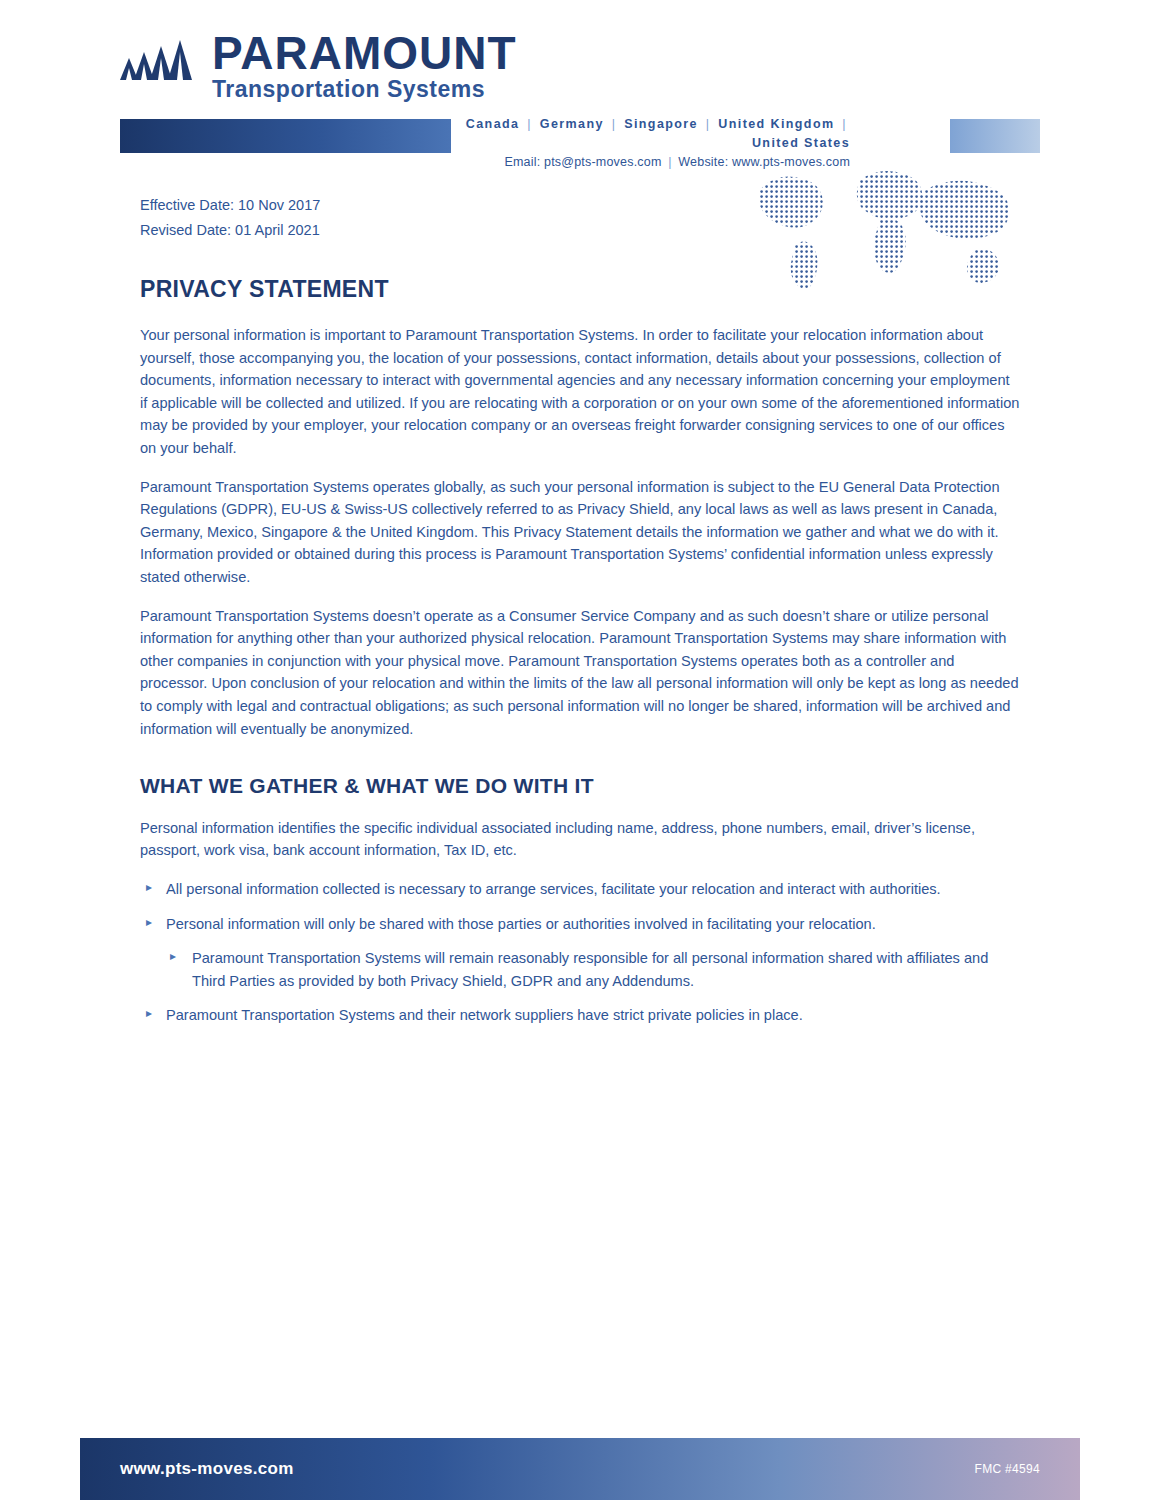PARAMOUNT
Transportation Systems
Canada | Germany | Singapore | United Kingdom | United States
Email: pts@pts-moves.com | Website: www.pts-moves.com
Effective Date: 10 Nov 2017
Revised Date: 01 April 2021
PRIVACY STATEMENT
Your personal information is important to Paramount Transportation Systems. In order to facilitate your relocation information about yourself, those accompanying you, the location of your possessions, contact information, details about your possessions, collection of documents, information necessary to interact with governmental agencies and any necessary information concerning your employment if applicable will be collected and utilized. If you are relocating with a corporation or on your own some of the aforementioned information may be provided by your employer, your relocation company or an overseas freight forwarder consigning services to one of our offices on your behalf.
Paramount Transportation Systems operates globally, as such your personal information is subject to the EU General Data Protection Regulations (GDPR), EU-US & Swiss-US collectively referred to as Privacy Shield, any local laws as well as laws present in Canada, Germany, Mexico, Singapore & the United Kingdom. This Privacy Statement details the information we gather and what we do with it. Information provided or obtained during this process is Paramount Transportation Systems’ confidential information unless expressly stated otherwise.
Paramount Transportation Systems doesn’t operate as a Consumer Service Company and as such doesn’t share or utilize personal information for anything other than your authorized physical relocation. Paramount Transportation Systems may share information with other companies in conjunction with your physical move. Paramount Transportation Systems operates both as a controller and processor. Upon conclusion of your relocation and within the limits of the law all personal information will only be kept as long as needed to comply with legal and contractual obligations; as such personal information will no longer be shared, information will be archived and information will eventually be anonymized.
WHAT WE GATHER & WHAT WE DO WITH IT
Personal information identifies the specific individual associated including name, address, phone numbers, email, driver’s license, passport, work visa, bank account information, Tax ID, etc.
All personal information collected is necessary to arrange services, facilitate your relocation and interact with authorities.
Personal information will only be shared with those parties or authorities involved in facilitating your relocation.
Paramount Transportation Systems will remain reasonably responsible for all personal information shared with affiliates and Third Parties as provided by both Privacy Shield, GDPR and any Addendums.
Paramount Transportation Systems and their network suppliers have strict private policies in place.
www.pts-moves.com
FMC #4594